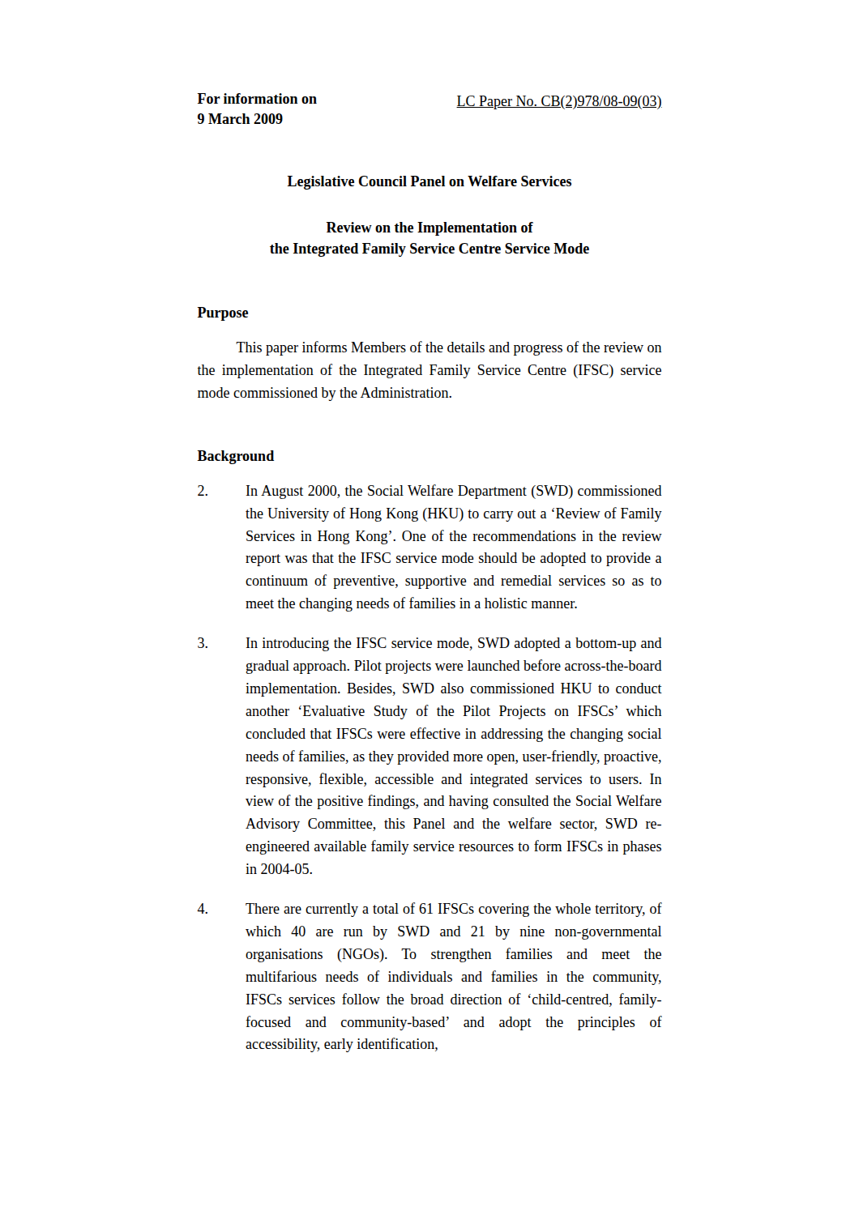For information on
9 March 2009
LC Paper No. CB(2)978/08-09(03)
Legislative Council Panel on Welfare Services
Review on the Implementation of
the Integrated Family Service Centre Service Mode
Purpose
This paper informs Members of the details and progress of the review on the implementation of the Integrated Family Service Centre (IFSC) service mode commissioned by the Administration.
Background
2.
In August 2000, the Social Welfare Department (SWD) commissioned the University of Hong Kong (HKU) to carry out a ‘Review of Family Services in Hong Kong’. One of the recommendations in the review report was that the IFSC service mode should be adopted to provide a continuum of preventive, supportive and remedial services so as to meet the changing needs of families in a holistic manner.
3.
In introducing the IFSC service mode, SWD adopted a bottom-up and gradual approach. Pilot projects were launched before across-the-board implementation. Besides, SWD also commissioned HKU to conduct another ‘Evaluative Study of the Pilot Projects on IFSCs’ which concluded that IFSCs were effective in addressing the changing social needs of families, as they provided more open, user-friendly, proactive, responsive, flexible, accessible and integrated services to users. In view of the positive findings, and having consulted the Social Welfare Advisory Committee, this Panel and the welfare sector, SWD re-engineered available family service resources to form IFSCs in phases in 2004-05.
4.
There are currently a total of 61 IFSCs covering the whole territory, of which 40 are run by SWD and 21 by nine non-governmental organisations (NGOs). To strengthen families and meet the multifarious needs of individuals and families in the community, IFSCs services follow the broad direction of ‘child-centred, family-focused and community-based’ and adopt the principles of accessibility, early identification,